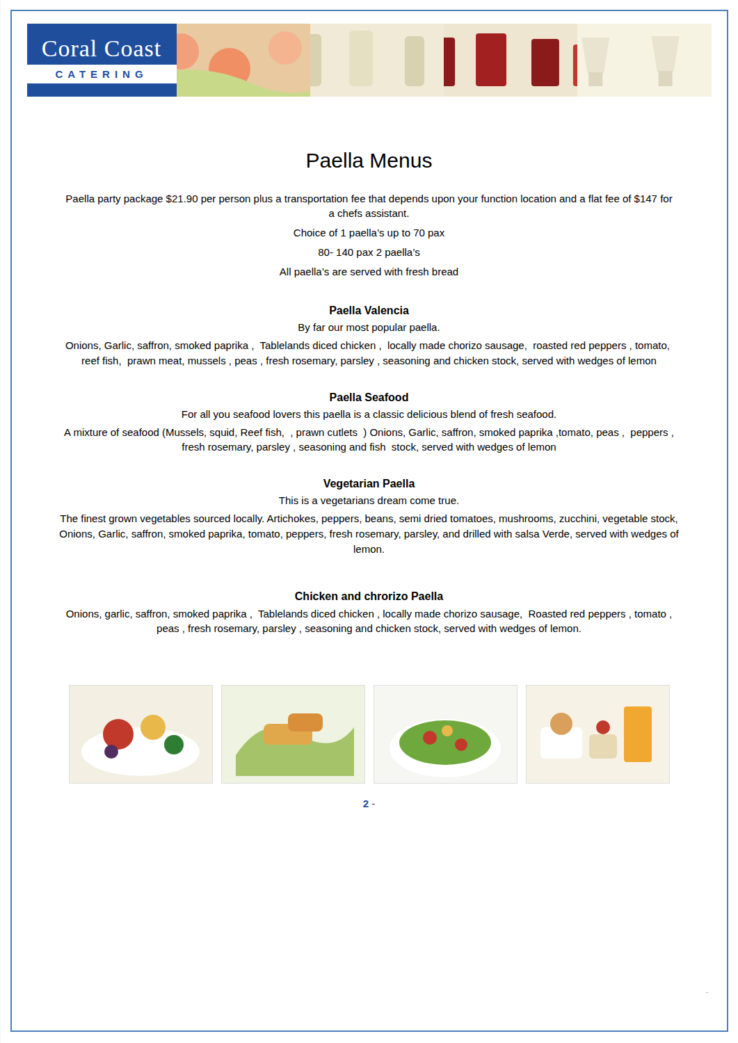Coral Coast
CATERING
Paella Menus
Paella party package $21.90 per person plus a transportation fee that depends upon your function location and a flat fee of $147 for a chefs assistant.
Choice of 1 paella’s up to 70 pax
80- 140 pax 2 paella’s
All paella’s are served with fresh bread
Paella Valencia
By far our most popular paella.
Onions, Garlic, saffron, smoked paprika , Tablelands diced chicken , locally made chorizo sausage, roasted red peppers , tomato, reef fish, prawn meat, mussels , peas , fresh rosemary, parsley , seasoning and chicken stock, served with wedges of lemon
Paella Seafood
For all you seafood lovers this paella is a classic delicious blend of fresh seafood.
A mixture of seafood (Mussels, squid, Reef fish, , prawn cutlets ) Onions, Garlic, saffron, smoked paprika ,tomato, peas , peppers , fresh rosemary, parsley , seasoning and fish stock, served with wedges of lemon
Vegetarian Paella
This is a vegetarians dream come true.
The finest grown vegetables sourced locally. Artichokes, peppers, beans, semi dried tomatoes, mushrooms, zucchini, vegetable stock, Onions, Garlic, saffron, smoked paprika, tomato, peppers, fresh rosemary, parsley, and drilled with salsa Verde, served with wedges of lemon.
Chicken and chrorizo Paella
Onions, garlic, saffron, smoked paprika , Tablelands diced chicken , locally made chorizo sausage, Roasted red peppers , tomato , peas , fresh rosemary, parsley , seasoning and chicken stock, served with wedges of lemon.
-
2 -